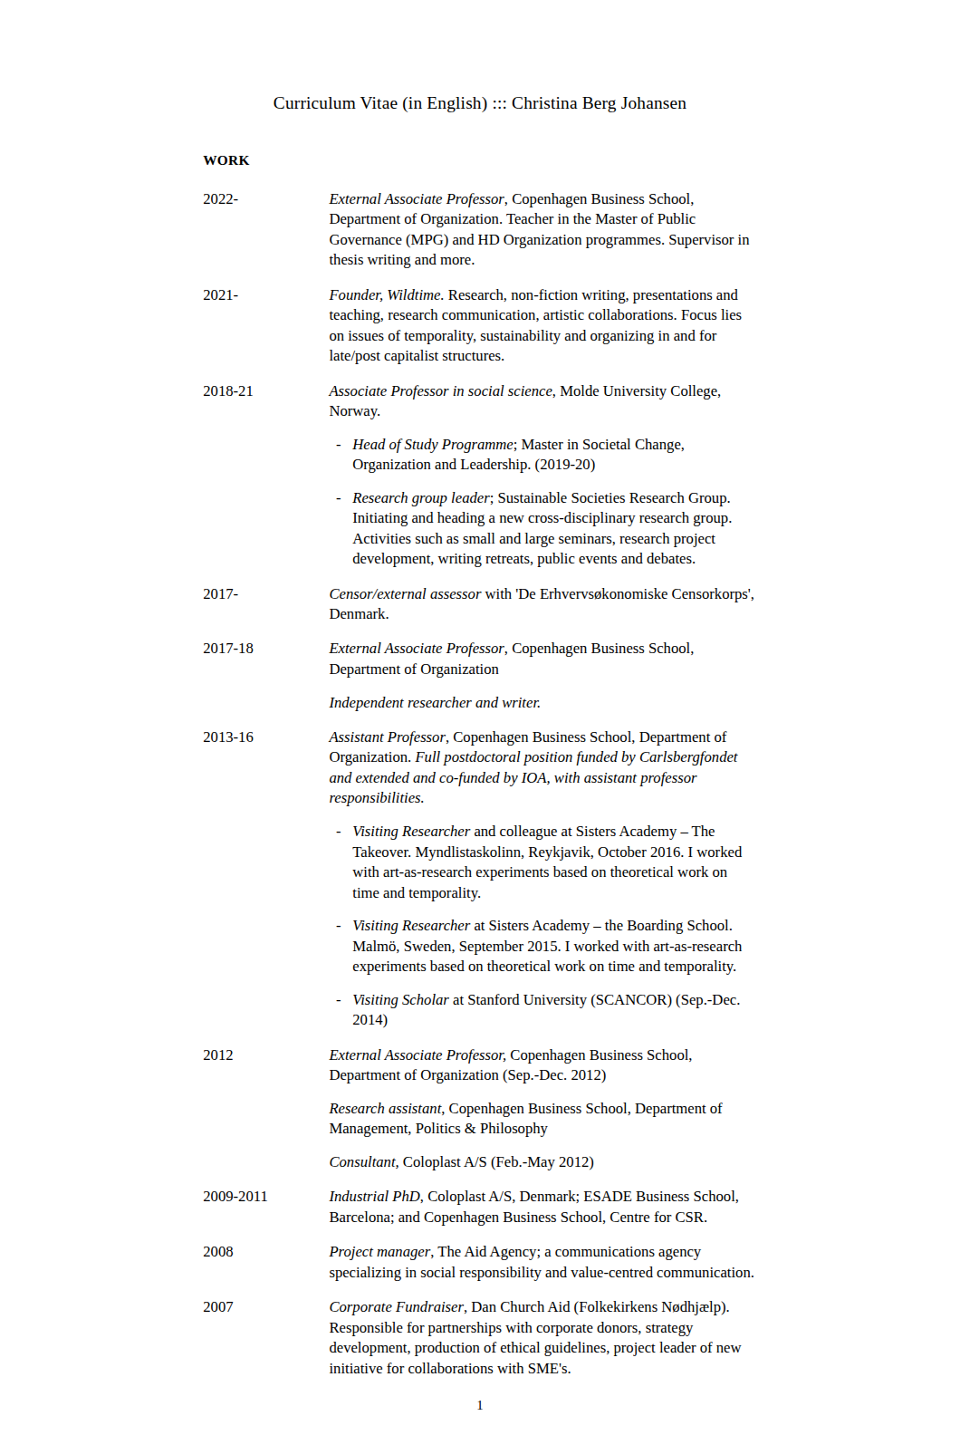Curriculum Vitae (in English) ::: Christina Berg Johansen
WORK
2022-
External Associate Professor, Copenhagen Business School, Department of Organization. Teacher in the Master of Public Governance (MPG) and HD Organization programmes. Supervisor in thesis writing and more.
2021-
Founder, Wildtime. Research, non-fiction writing, presentations and teaching, research communication, artistic collaborations. Focus lies on issues of temporality, sustainability and organizing in and for late/post capitalist structures.
2018-21
Associate Professor in social science, Molde University College, Norway.
Head of Study Programme; Master in Societal Change, Organization and Leadership. (2019-20)
Research group leader; Sustainable Societies Research Group. Initiating and heading a new cross-disciplinary research group. Activities such as small and large seminars, research project development, writing retreats, public events and debates.
2017-
Censor/external assessor with 'De Erhvervsøkonomiske Censorkorps', Denmark.
2017-18
External Associate Professor, Copenhagen Business School, Department of Organization
Independent researcher and writer.
2013-16
Assistant Professor, Copenhagen Business School, Department of Organization. Full postdoctoral position funded by Carlsbergfondet and extended and co-funded by IOA, with assistant professor responsibilities.
Visiting Researcher and colleague at Sisters Academy – The Takeover. Myndlistaskolinn, Reykjavik, October 2016. I worked with art-as-research experiments based on theoretical work on time and temporality.
Visiting Researcher at Sisters Academy – the Boarding School. Malmö, Sweden, September 2015. I worked with art-as-research experiments based on theoretical work on time and temporality.
Visiting Scholar at Stanford University (SCANCOR) (Sep.-Dec. 2014)
2012
External Associate Professor, Copenhagen Business School, Department of Organization (Sep.-Dec. 2012)
Research assistant, Copenhagen Business School, Department of Management, Politics & Philosophy
Consultant, Coloplast A/S (Feb.-May 2012)
2009-2011
Industrial PhD, Coloplast A/S, Denmark; ESADE Business School, Barcelona; and Copenhagen Business School, Centre for CSR.
2008
Project manager, The Aid Agency; a communications agency specializing in social responsibility and value-centred communication.
2007
Corporate Fundraiser, Dan Church Aid (Folkekirkens Nødhjælp). Responsible for partnerships with corporate donors, strategy development, production of ethical guidelines, project leader of new initiative for collaborations with SME's.
1